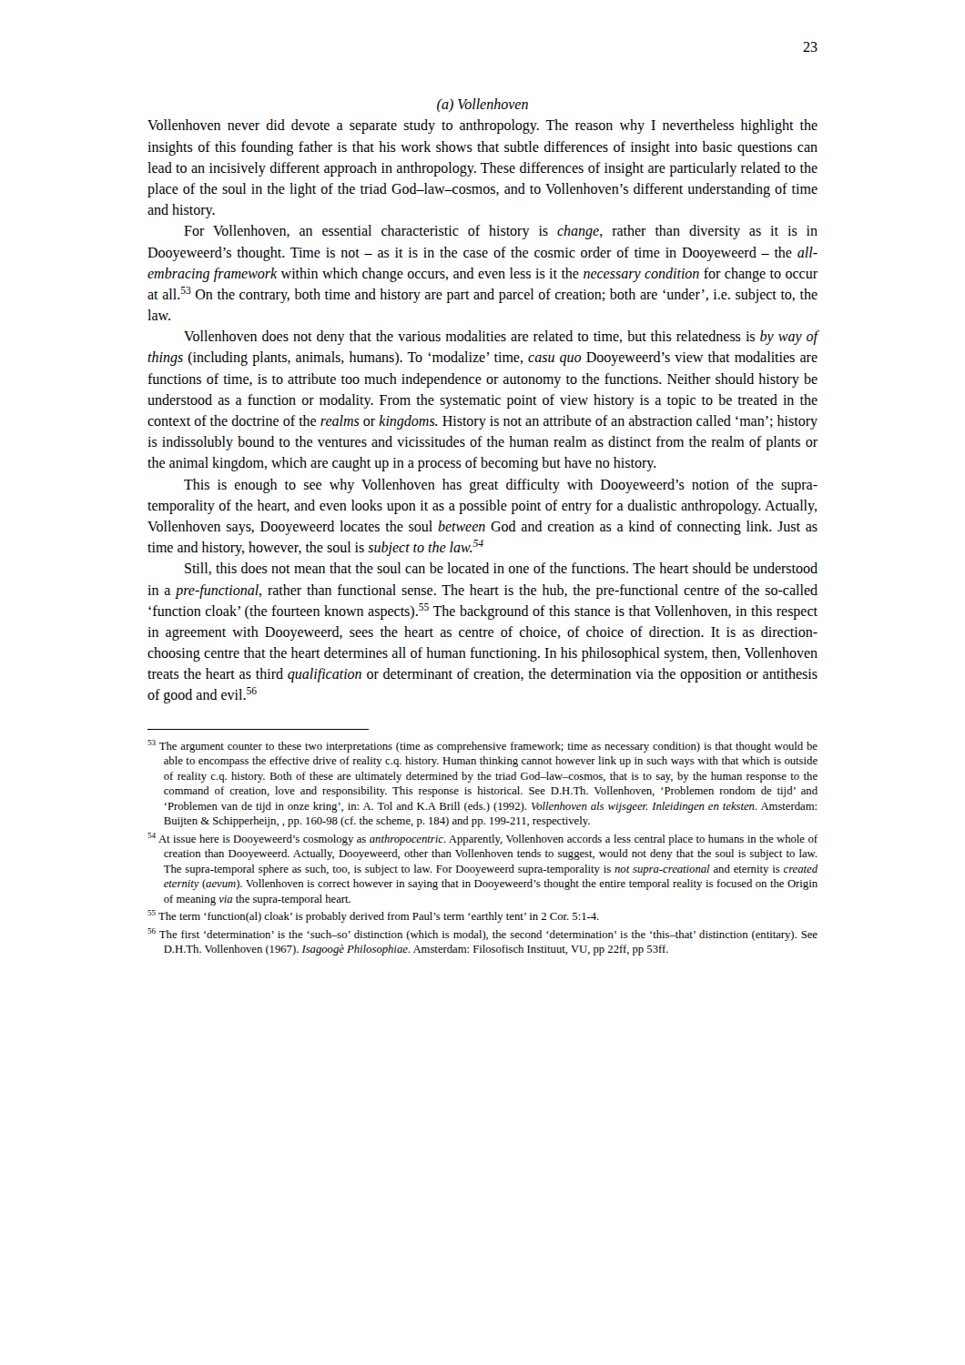23
(a) Vollenhoven
Vollenhoven never did devote a separate study to anthropology. The reason why I nevertheless highlight the insights of this founding father is that his work shows that subtle differences of insight into basic questions can lead to an incisively different approach in anthropology. These differences of insight are particularly related to the place of the soul in the light of the triad God–law–cosmos, and to Vollenhoven’s different understanding of time and history.
For Vollenhoven, an essential characteristic of history is change, rather than diversity as it is in Dooyeweerd’s thought. Time is not – as it is in the case of the cosmic order of time in Dooyeweerd – the all-embracing framework within which change occurs, and even less is it the necessary condition for change to occur at all.53 On the contrary, both time and history are part and parcel of creation; both are ‘under’, i.e. subject to, the law.
Vollenhoven does not deny that the various modalities are related to time, but this relatedness is by way of things (including plants, animals, humans). To ‘modalize’ time, casu quo Dooyeweerd’s view that modalities are functions of time, is to attribute too much independence or autonomy to the functions. Neither should history be understood as a function or modality. From the systematic point of view history is a topic to be treated in the context of the doctrine of the realms or kingdoms. History is not an attribute of an abstraction called ‘man’; history is indissolubly bound to the ventures and vicissitudes of the human realm as distinct from the realm of plants or the animal kingdom, which are caught up in a process of becoming but have no history.
This is enough to see why Vollenhoven has great difficulty with Dooyeweerd’s notion of the supra-temporality of the heart, and even looks upon it as a possible point of entry for a dualistic anthropology. Actually, Vollenhoven says, Dooyeweerd locates the soul between God and creation as a kind of connecting link. Just as time and history, however, the soul is subject to the law.54
Still, this does not mean that the soul can be located in one of the functions. The heart should be understood in a pre-functional, rather than functional sense. The heart is the hub, the pre-functional centre of the so-called ‘function cloak’ (the fourteen known aspects).55 The background of this stance is that Vollenhoven, in this respect in agreement with Dooyeweerd, sees the heart as centre of choice, of choice of direction. It is as direction-choosing centre that the heart determines all of human functioning. In his philosophical system, then, Vollenhoven treats the heart as third qualification or determinant of creation, the determination via the opposition or antithesis of good and evil.56
53 The argument counter to these two interpretations (time as comprehensive framework; time as necessary condition) is that thought would be able to encompass the effective drive of reality c.q. history. Human thinking cannot however link up in such ways with that which is outside of reality c.q. history. Both of these are ultimately determined by the triad God–law–cosmos, that is to say, by the human response to the command of creation, love and responsibility. This response is historical. See D.H.Th. Vollenhoven, ‘Problemen rondom de tijd’ and ‘Problemen van de tijd in onze kring’, in: A. Tol and K.A Brill (eds.) (1992). Vollenhoven als wijsgeer. Inleidingen en teksten. Amsterdam: Buijten & Schipperheijn, , pp. 160-98 (cf. the scheme, p. 184) and pp. 199-211, respectively.
54 At issue here is Dooyeweerd’s cosmology as anthropocentric. Apparently, Vollenhoven accords a less central place to humans in the whole of creation than Dooyeweerd. Actually, Dooyeweerd, other than Vollenhoven tends to suggest, would not deny that the soul is subject to law. The supra-temporal sphere as such, too, is subject to law. For Dooyeweerd supra-temporality is not supra-creational and eternity is created eternity (aevum). Vollenhoven is correct however in saying that in Dooyeweerd’s thought the entire temporal reality is focused on the Origin of meaning via the supra-temporal heart.
55 The term ‘function(al) cloak’ is probably derived from Paul’s term ‘earthly tent’ in 2 Cor. 5:1-4.
56 The first ‘determination’ is the ‘such–so’ distinction (which is modal), the second ‘determination’ is the ‘this–that’ distinction (entitary). See D.H.Th. Vollenhoven (1967). Isagoogè Philosophiae. Amsterdam: Filosofisch Instituut, VU, pp 22ff, pp 53ff.